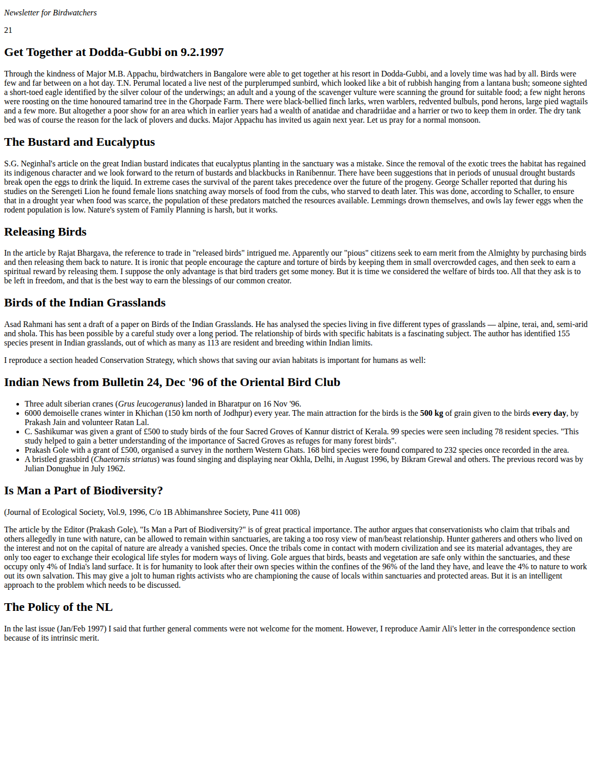Newsletter for Birdwatchers
21
Get Together at Dodda-Gubbi on 9.2.1997
Through the kindness of Major M.B. Appachu, birdwatchers in Bangalore were able to get together at his resort in Dodda-Gubbi, and a lovely time was had by all. Birds were few and far between on a hot day. T.N. Perumal located a live nest of the purplerumped sunbird, which looked like a bit of rubbish hanging from a lantana bush; someone sighted a short-toed eagle identified by the silver colour of the underwings; an adult and a young of the scavenger vulture were scanning the ground for suitable food; a few night herons were roosting on the time honoured tamarind tree in the Ghorpade Farm. There were black-bellied finch larks, wren warblers, redvented bulbuls, pond herons, large pied wagtails and a few more. But altogether a poor show for an area which in earlier years had a wealth of anatidae and charadriidae and a harrier or two to keep them in order. The dry tank bed was of course the reason for the lack of plovers and ducks. Major Appachu has invited us again next year. Let us pray for a normal monsoon.
The Bustard and Eucalyptus
S.G. Neginhal's article on the great Indian bustard indicates that eucalyptus planting in the sanctuary was a mistake. Since the removal of the exotic trees the habitat has regained its indigenous character and we look forward to the return of bustards and blackbucks in Ranibennur. There have been suggestions that in periods of unusual drought bustards break open the eggs to drink the liquid. In extreme cases the survival of the parent takes precedence over the future of the progeny. George Schaller reported that during his studies on the Serengeti Lion he found female lions snatching away morsels of food from the cubs, who starved to death later. This was done, according to Schaller, to ensure that in a drought year when food was scarce, the population of these predators matched the resources available. Lemmings drown themselves, and owls lay fewer eggs when the rodent population is low. Nature's system of Family Planning is harsh, but it works.
Releasing Birds
In the article by Rajat Bhargava, the reference to trade in "released birds" intrigued me. Apparently our "pious" citizens seek to earn merit from the Almighty by purchasing birds and then releasing them back to nature. It is ironic that people encourage the capture and torture of birds by keeping them in small overcrowded cages, and then seek to earn a spiritual reward by releasing them. I suppose the only advantage is that bird traders get some money. But it is time we considered the welfare of birds too. All that they ask is to be left in freedom, and that is the best way to earn the blessings of our common creator.
Birds of the Indian Grasslands
Asad Rahmani has sent a draft of a paper on Birds of the Indian Grasslands. He has analysed the species living in five different types of grasslands — alpine, terai, and, semi-arid and shola. This has been possible by a careful study over a long period. The relationship of birds with specific habitats is a fascinating subject. The author has identified 155 species present in Indian grasslands, out of which as many as 113 are resident and breeding within Indian limits.
I reproduce a section headed Conservation Strategy, which shows that saving our avian habitats is important for humans as well:
Indian News from Bulletin 24, Dec '96 of the Oriental Bird Club
Three adult siberian cranes (Grus leucogeranus) landed in Bharatpur on 16 Nov '96.
6000 demoiselle cranes winter in Khichan (150 km north of Jodhpur) every year. The main attraction for the birds is the 500 kg of grain given to the birds every day, by Prakash Jain and volunteer Ratan Lal.
C. Sashikumar was given a grant of £500 to study birds of the four Sacred Groves of Kannur district of Kerala. 99 species were seen including 78 resident species. "This study helped to gain a better understanding of the importance of Sacred Groves as refuges for many forest birds".
Prakash Gole with a grant of £500, organised a survey in the northern Western Ghats. 168 bird species were found compared to 232 species once recorded in the area.
A bristled grassbird (Chaetornis striatus) was found singing and displaying near Okhla, Delhi, in August 1996, by Bikram Grewal and others. The previous record was by Julian Donughue in July 1962.
Is Man a Part of Biodiversity?
(Journal of Ecological Society, Vol.9, 1996, C/o 1B Abhimanshree Society, Pune 411 008)
The article by the Editor (Prakash Gole), "Is Man a Part of Biodiversity?" is of great practical importance. The author argues that conservationists who claim that tribals and others allegedly in tune with nature, can be allowed to remain within sanctuaries, are taking a too rosy view of man/beast relationship. Hunter gatherers and others who lived on the interest and not on the capital of nature are already a vanished species. Once the tribals come in contact with modern civilization and see its material advantages, they are only too eager to exchange their ecological life styles for modern ways of living. Gole argues that birds, beasts and vegetation are safe only within the sanctuaries, and these occupy only 4% of India's land surface. It is for humanity to look after their own species within the confines of the 96% of the land they have, and leave the 4% to nature to work out its own salvation. This may give a jolt to human rights activists who are championing the cause of locals within sanctuaries and protected areas. But it is an intelligent approach to the problem which needs to be discussed.
The Policy of the NL
In the last issue (Jan/Feb 1997) I said that further general comments were not welcome for the moment. However, I reproduce Aamir Ali's letter in the correspondence section because of its intrinsic merit.